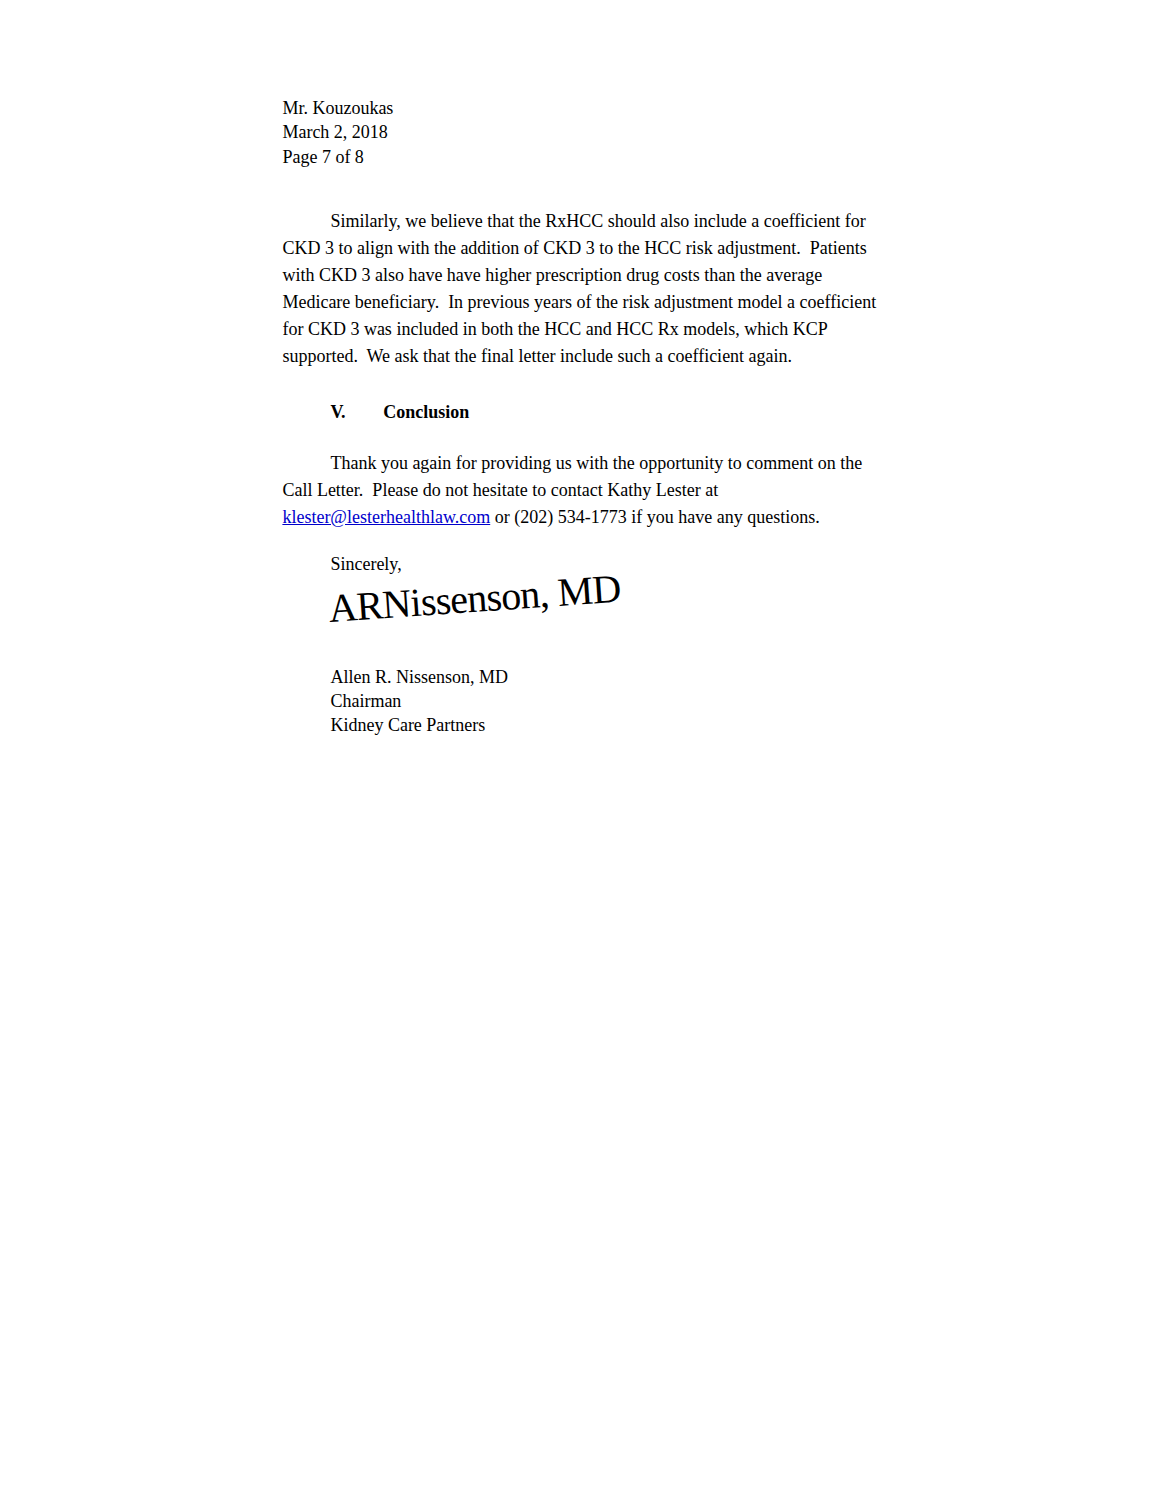Mr. Kouzoukas
March 2, 2018
Page 7 of 8
Similarly, we believe that the RxHCC should also include a coefficient for CKD 3 to align with the addition of CKD 3 to the HCC risk adjustment. Patients with CKD 3 also have have higher prescription drug costs than the average Medicare beneficiary. In previous years of the risk adjustment model a coefficient for CKD 3 was included in both the HCC and HCC Rx models, which KCP supported. We ask that the final letter include such a coefficient again.
V. Conclusion
Thank you again for providing us with the opportunity to comment on the Call Letter. Please do not hesitate to contact Kathy Lester at klester@lesterhealthlaw.com or (202) 534-1773 if you have any questions.
Sincerely,
ARNissenson, MD
Allen R. Nissenson, MD
Chairman
Kidney Care Partners